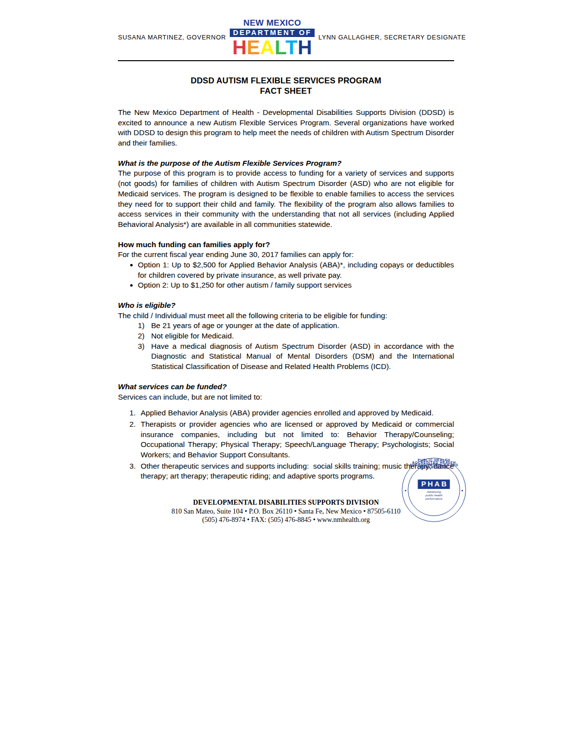SUSANA MARTINEZ, GOVERNOR
NEW MEXICO
DEPARTMENT OF
HEALTH
LYNN GALLAGHER, SECRETARY DESIGNATE
DDSD AUTISM FLEXIBLE SERVICES PROGRAMFACT SHEET
The New Mexico Department of Health - Developmental Disabilities Supports Division (DDSD) is excited to announce a new Autism Flexible Services Program. Several organizations have worked with DDSD to design this program to help meet the needs of children with Autism Spectrum Disorder and their families.
What is the purpose of the Autism Flexible Services Program?
The purpose of this program is to provide access to funding for a variety of services and supports (not goods) for families of children with Autism Spectrum Disorder (ASD) who are not eligible for Medicaid services. The program is designed to be flexible to enable families to access the services they need for to support their child and family. The flexibility of the program also allows families to access services in their community with the understanding that not all services (including Applied Behavioral Analysis*) are available in all communities statewide.
How much funding can families apply for?
For the current fiscal year ending June 30, 2017 families can apply for:
Option 1: Up to $2,500 for Applied Behavior Analysis (ABA)*, including copays or deductibles for children covered by private insurance, as well private pay.
Option 2: Up to $1,250 for other autism / family support services
Who is eligible?
The child / Individual must meet all the following criteria to be eligible for funding:
1) Be 21 years of age or younger at the date of application.
2) Not eligible for Medicaid.
3) Have a medical diagnosis of Autism Spectrum Disorder (ASD) in accordance with the Diagnostic and Statistical Manual of Mental Disorders (DSM) and the International Statistical Classification of Disease and Related Health Problems (ICD).
What services can be funded?
Services can include, but are not limited to:
Applied Behavior Analysis (ABA) provider agencies enrolled and approved by Medicaid.
Therapists or provider agencies who are licensed or approved by Medicaid or commercial insurance companies, including but not limited to: Behavior Therapy/Counseling; Occupational Therapy; Physical Therapy; Speech/Language Therapy; Psychologists; Social Workers; and Behavior Support Consultants.
Other therapeutic services and supports including: social skills training; music therapy; dance therapy; art therapy; therapeutic riding; and adaptive sports programs.
DEVELOPMENTAL DISABILITIES SUPPORTS DIVISION
810 San Mateo, Suite 104 • P.O. Box 26110 • Santa Fe, New Mexico • 87505-6110
(505) 476-8974 • FAX: (505) 476-8845 • www.nmhealth.org
ACCREDITED HEALTH DEPARTMENT
PUBLIC HEALTH ACCREDITATION BOARD
PHAB
Advancing
public health
performance